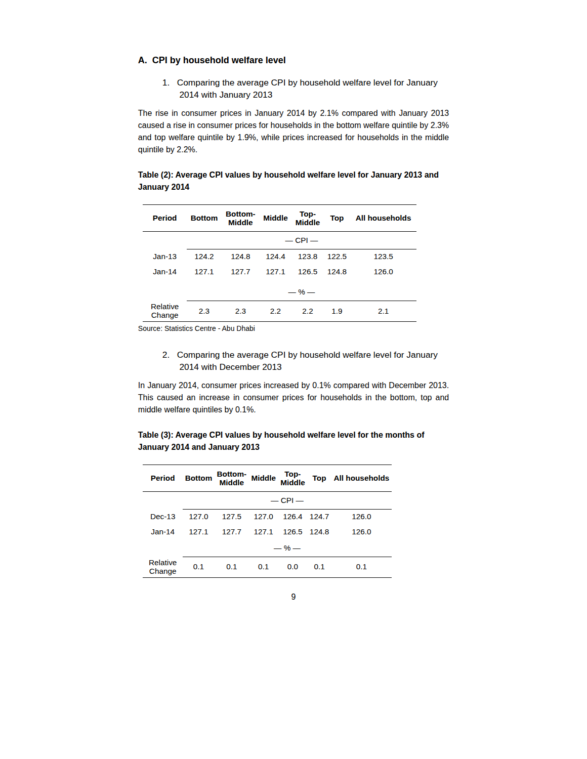A. CPI by household welfare level
1. Comparing the average CPI by household welfare level for January 2014 with January 2013
The rise in consumer prices in January 2014 by 2.1% compared with January 2013 caused a rise in consumer prices for households in the bottom welfare quintile by 2.3% and top welfare quintile by 1.9%, while prices increased for households in the middle quintile by 2.2%.
Table (2): Average CPI values by household welfare level for January 2013 and January 2014
| Period | Bottom | Bottom- Middle | Middle | Top- Middle | Top | All households |
| --- | --- | --- | --- | --- | --- | --- |
| | — CPI — |
| Jan-13 | 124.2 | 124.8 | 124.4 | 123.8 | 122.5 | 123.5 |
| Jan-14 | 127.1 | 127.7 | 127.1 | 126.5 | 124.8 | 126.0 |
| | — % — |
| Relative Change | 2.3 | 2.3 | 2.2 | 2.2 | 1.9 | 2.1 |
Source: Statistics Centre - Abu Dhabi
2. Comparing the average CPI by household welfare level for January 2014 with December 2013
In January 2014, consumer prices increased by 0.1% compared with December 2013. This caused an increase in consumer prices for households in the bottom, top and middle welfare quintiles by 0.1%.
Table (3): Average CPI values by household welfare level for the months of January 2014 and January 2013
| Period | Bottom | Bottom- Middle | Middle | Top- Middle | Top | All households |
| --- | --- | --- | --- | --- | --- | --- |
| | — CPI — |
| Dec-13 | 127.0 | 127.5 | 127.0 | 126.4 | 124.7 | 126.0 |
| Jan-14 | 127.1 | 127.7 | 127.1 | 126.5 | 124.8 | 126.0 |
| | — % — |
| Relative Change | 0.1 | 0.1 | 0.1 | 0.0 | 0.1 | 0.1 |
9